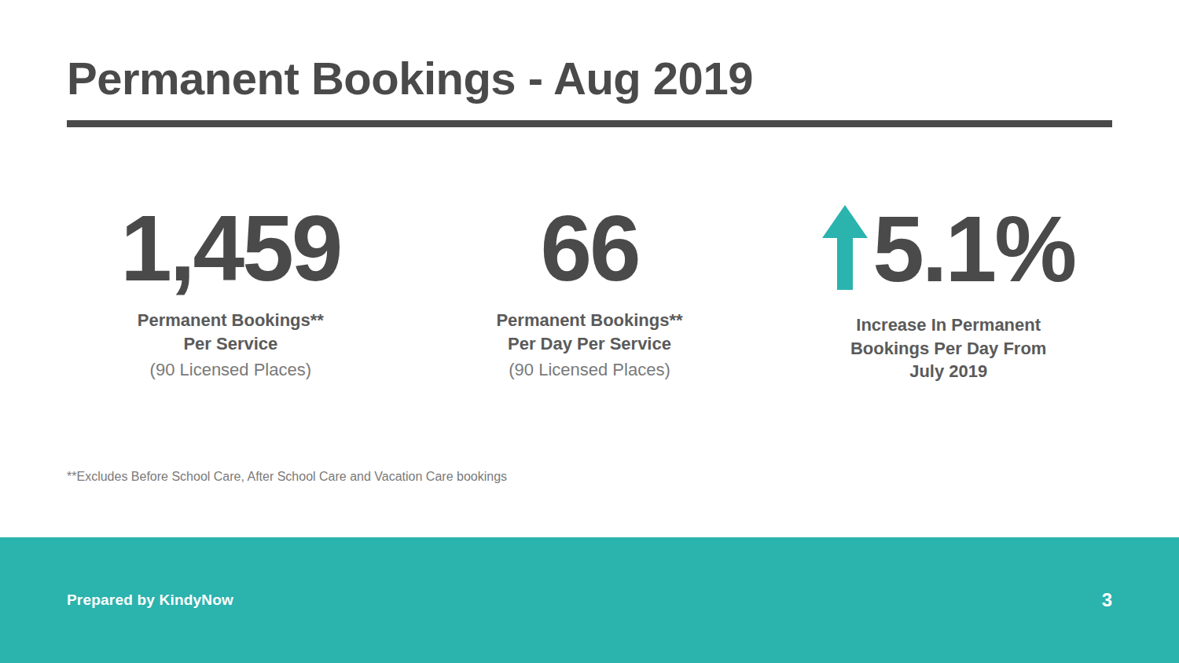Permanent Bookings - Aug 2019
1,459
Permanent Bookings**
Per Service
(90 Licensed Places)
66
Permanent Bookings**
Per Day Per Service
(90 Licensed Places)
5.1%
Increase In Permanent
Bookings Per Day From
July 2019
**Excludes Before School Care, After School Care and Vacation Care bookings
Prepared by KindyNow
3